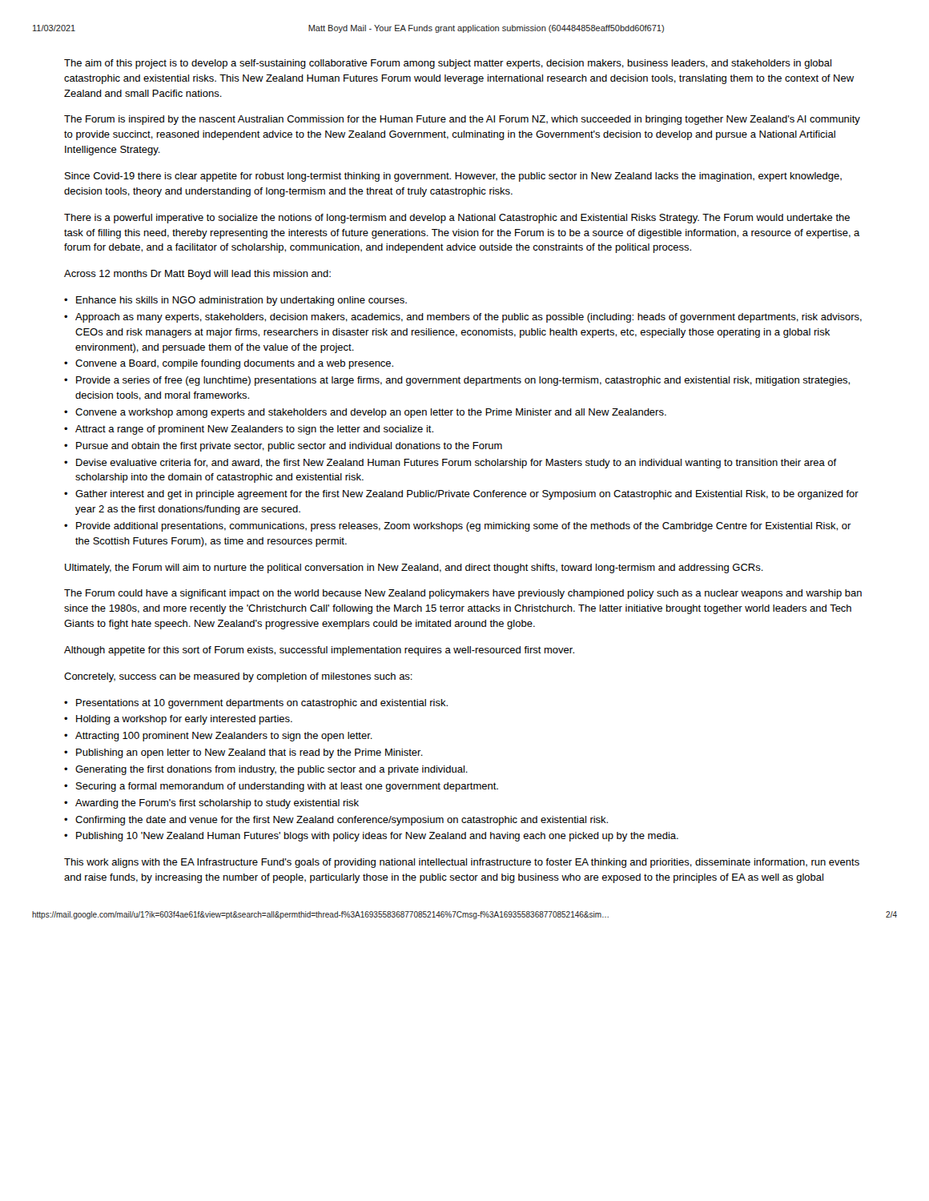11/03/2021
Matt Boyd Mail - Your EA Funds grant application submission (604484858eaff50bdd60f671)
The aim of this project is to develop a self-sustaining collaborative Forum among subject matter experts, decision makers, business leaders, and stakeholders in global catastrophic and existential risks. This New Zealand Human Futures Forum would leverage international research and decision tools, translating them to the context of New Zealand and small Pacific nations.
The Forum is inspired by the nascent Australian Commission for the Human Future and the AI Forum NZ, which succeeded in bringing together New Zealand's AI community to provide succinct, reasoned independent advice to the New Zealand Government, culminating in the Government's decision to develop and pursue a National Artificial Intelligence Strategy.
Since Covid-19 there is clear appetite for robust long-termist thinking in government. However, the public sector in New Zealand lacks the imagination, expert knowledge, decision tools, theory and understanding of long-termism and the threat of truly catastrophic risks.
There is a powerful imperative to socialize the notions of long-termism and develop a National Catastrophic and Existential Risks Strategy. The Forum would undertake the task of filling this need, thereby representing the interests of future generations. The vision for the Forum is to be a source of digestible information, a resource of expertise, a forum for debate, and a facilitator of scholarship, communication, and independent advice outside the constraints of the political process.
Across 12 months Dr Matt Boyd will lead this mission and:
Enhance his skills in NGO administration by undertaking online courses.
Approach as many experts, stakeholders, decision makers, academics, and members of the public as possible (including: heads of government departments, risk advisors, CEOs and risk managers at major firms, researchers in disaster risk and resilience, economists, public health experts, etc, especially those operating in a global risk environment), and persuade them of the value of the project.
Convene a Board, compile founding documents and a web presence.
Provide a series of free (eg lunchtime) presentations at large firms, and government departments on long-termism, catastrophic and existential risk, mitigation strategies, decision tools, and moral frameworks.
Convene a workshop among experts and stakeholders and develop an open letter to the Prime Minister and all New Zealanders.
Attract a range of prominent New Zealanders to sign the letter and socialize it.
Pursue and obtain the first private sector, public sector and individual donations to the Forum
Devise evaluative criteria for, and award, the first New Zealand Human Futures Forum scholarship for Masters study to an individual wanting to transition their area of scholarship into the domain of catastrophic and existential risk.
Gather interest and get in principle agreement for the first New Zealand Public/Private Conference or Symposium on Catastrophic and Existential Risk, to be organized for year 2 as the first donations/funding are secured.
Provide additional presentations, communications, press releases, Zoom workshops (eg mimicking some of the methods of the Cambridge Centre for Existential Risk, or the Scottish Futures Forum), as time and resources permit.
Ultimately, the Forum will aim to nurture the political conversation in New Zealand, and direct thought shifts, toward long-termism and addressing GCRs.
The Forum could have a significant impact on the world because New Zealand policymakers have previously championed policy such as a nuclear weapons and warship ban since the 1980s, and more recently the 'Christchurch Call' following the March 15 terror attacks in Christchurch. The latter initiative brought together world leaders and Tech Giants to fight hate speech. New Zealand's progressive exemplars could be imitated around the globe.
Although appetite for this sort of Forum exists, successful implementation requires a well-resourced first mover.
Concretely, success can be measured by completion of milestones such as:
Presentations at 10 government departments on catastrophic and existential risk.
Holding a workshop for early interested parties.
Attracting 100 prominent New Zealanders to sign the open letter.
Publishing an open letter to New Zealand that is read by the Prime Minister.
Generating the first donations from industry, the public sector and a private individual.
Securing a formal memorandum of understanding with at least one government department.
Awarding the Forum's first scholarship to study existential risk
Confirming the date and venue for the first New Zealand conference/symposium on catastrophic and existential risk.
Publishing 10 'New Zealand Human Futures' blogs with policy ideas for New Zealand and having each one picked up by the media.
This work aligns with the EA Infrastructure Fund's goals of providing national intellectual infrastructure to foster EA thinking and priorities, disseminate information, run events and raise funds, by increasing the number of people, particularly those in the public sector and big business who are exposed to the principles of EA as well as global
https://mail.google.com/mail/u/1?ik=603f4ae61f&view=pt&search=all&permthid=thread-f%3A1693558368770852146%7Cmsg-f%3A1693558368770852146&sim…
2/4